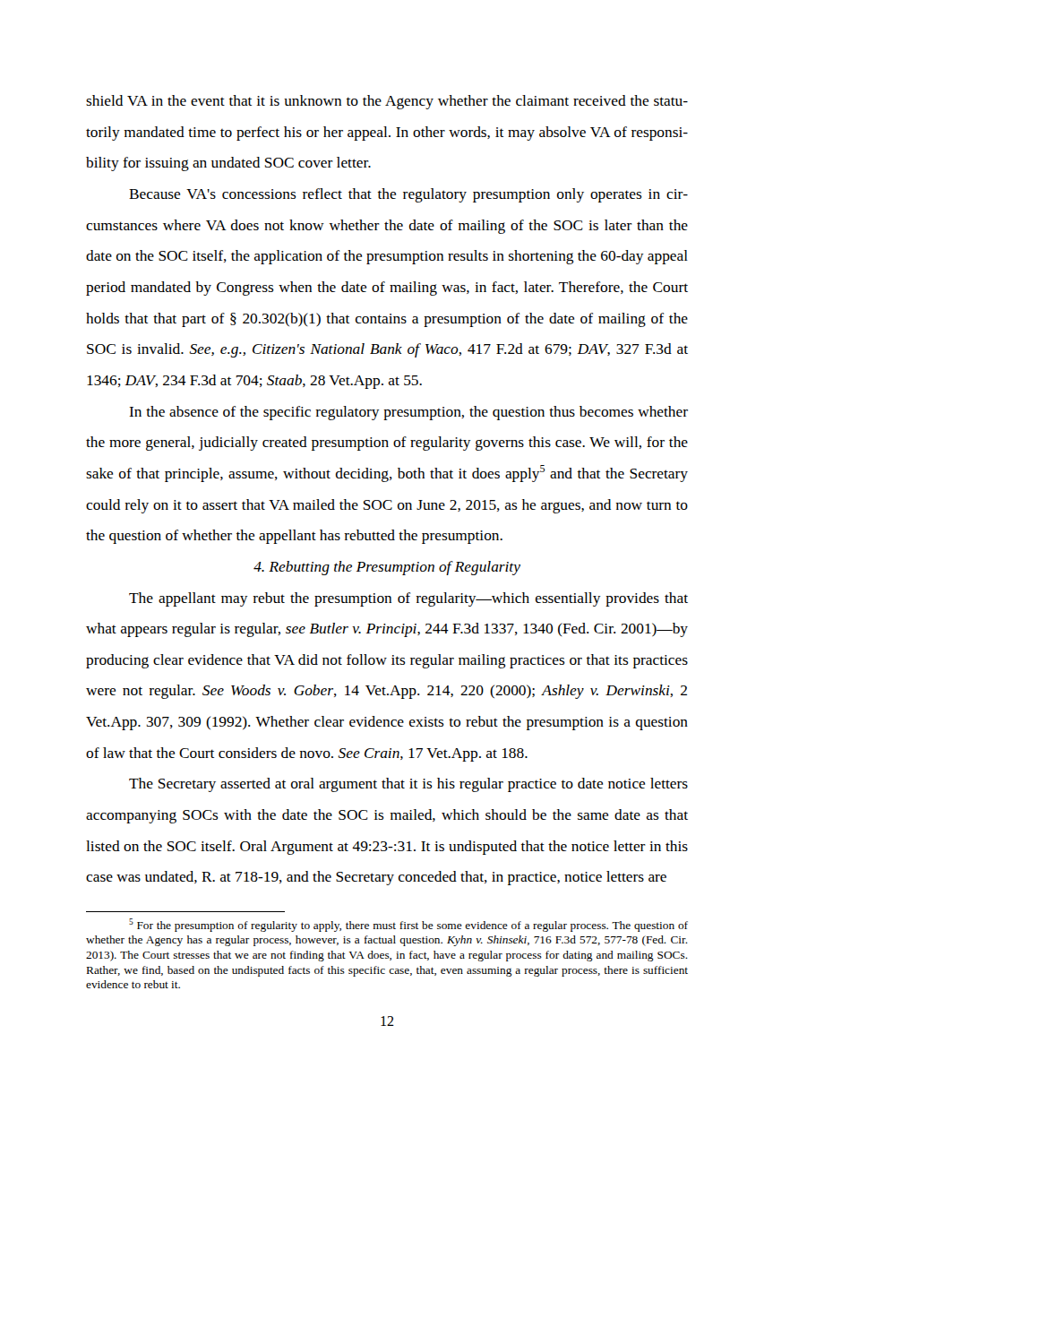shield VA in the event that it is unknown to the Agency whether the claimant received the statutorily mandated time to perfect his or her appeal. In other words, it may absolve VA of responsibility for issuing an undated SOC cover letter.
Because VA's concessions reflect that the regulatory presumption only operates in circumstances where VA does not know whether the date of mailing of the SOC is later than the date on the SOC itself, the application of the presumption results in shortening the 60-day appeal period mandated by Congress when the date of mailing was, in fact, later. Therefore, the Court holds that that part of § 20.302(b)(1) that contains a presumption of the date of mailing of the SOC is invalid. See, e.g., Citizen's National Bank of Waco, 417 F.2d at 679; DAV, 327 F.3d at 1346; DAV, 234 F.3d at 704; Staab, 28 Vet.App. at 55.
In the absence of the specific regulatory presumption, the question thus becomes whether the more general, judicially created presumption of regularity governs this case. We will, for the sake of that principle, assume, without deciding, both that it does apply5 and that the Secretary could rely on it to assert that VA mailed the SOC on June 2, 2015, as he argues, and now turn to the question of whether the appellant has rebutted the presumption.
4. Rebutting the Presumption of Regularity
The appellant may rebut the presumption of regularity—which essentially provides that what appears regular is regular, see Butler v. Principi, 244 F.3d 1337, 1340 (Fed. Cir. 2001)—by producing clear evidence that VA did not follow its regular mailing practices or that its practices were not regular. See Woods v. Gober, 14 Vet.App. 214, 220 (2000); Ashley v. Derwinski, 2 Vet.App. 307, 309 (1992). Whether clear evidence exists to rebut the presumption is a question of law that the Court considers de novo. See Crain, 17 Vet.App. at 188.
The Secretary asserted at oral argument that it is his regular practice to date notice letters accompanying SOCs with the date the SOC is mailed, which should be the same date as that listed on the SOC itself. Oral Argument at 49:23-:31. It is undisputed that the notice letter in this case was undated, R. at 718-19, and the Secretary conceded that, in practice, notice letters are
5 For the presumption of regularity to apply, there must first be some evidence of a regular process. The question of whether the Agency has a regular process, however, is a factual question. Kyhn v. Shinseki, 716 F.3d 572, 577-78 (Fed. Cir. 2013). The Court stresses that we are not finding that VA does, in fact, have a regular process for dating and mailing SOCs. Rather, we find, based on the undisputed facts of this specific case, that, even assuming a regular process, there is sufficient evidence to rebut it.
12